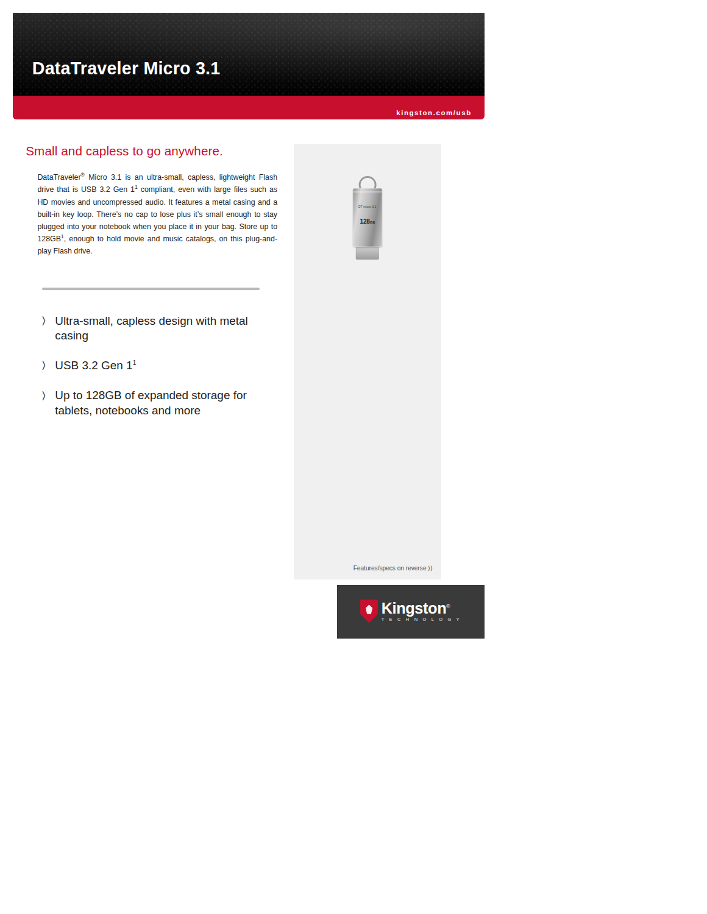DataTraveler Micro 3.1
kingston.com/usb
Small and capless to go anywhere.
DataTraveler® Micro 3.1 is an ultra-small, capless, lightweight Flash drive that is USB 3.2 Gen 11 compliant, even with large files such as HD movies and uncompressed audio. It features a metal casing and a built-in key loop. There’s no cap to lose plus it’s small enough to stay plugged into your notebook when you place it in your bag. Store up to 128GB1, enough to hold movie and music catalogs, on this plug-and-play Flash drive.
Ultra-small, capless design with metal casing
USB 3.2 Gen 11
Up to 128GB of expanded storage for tablets, notebooks and more
DT micro 3.1
128GB
Features/specs on reverse ⟩⟩
Kingston®
T E C H N O L O G Y